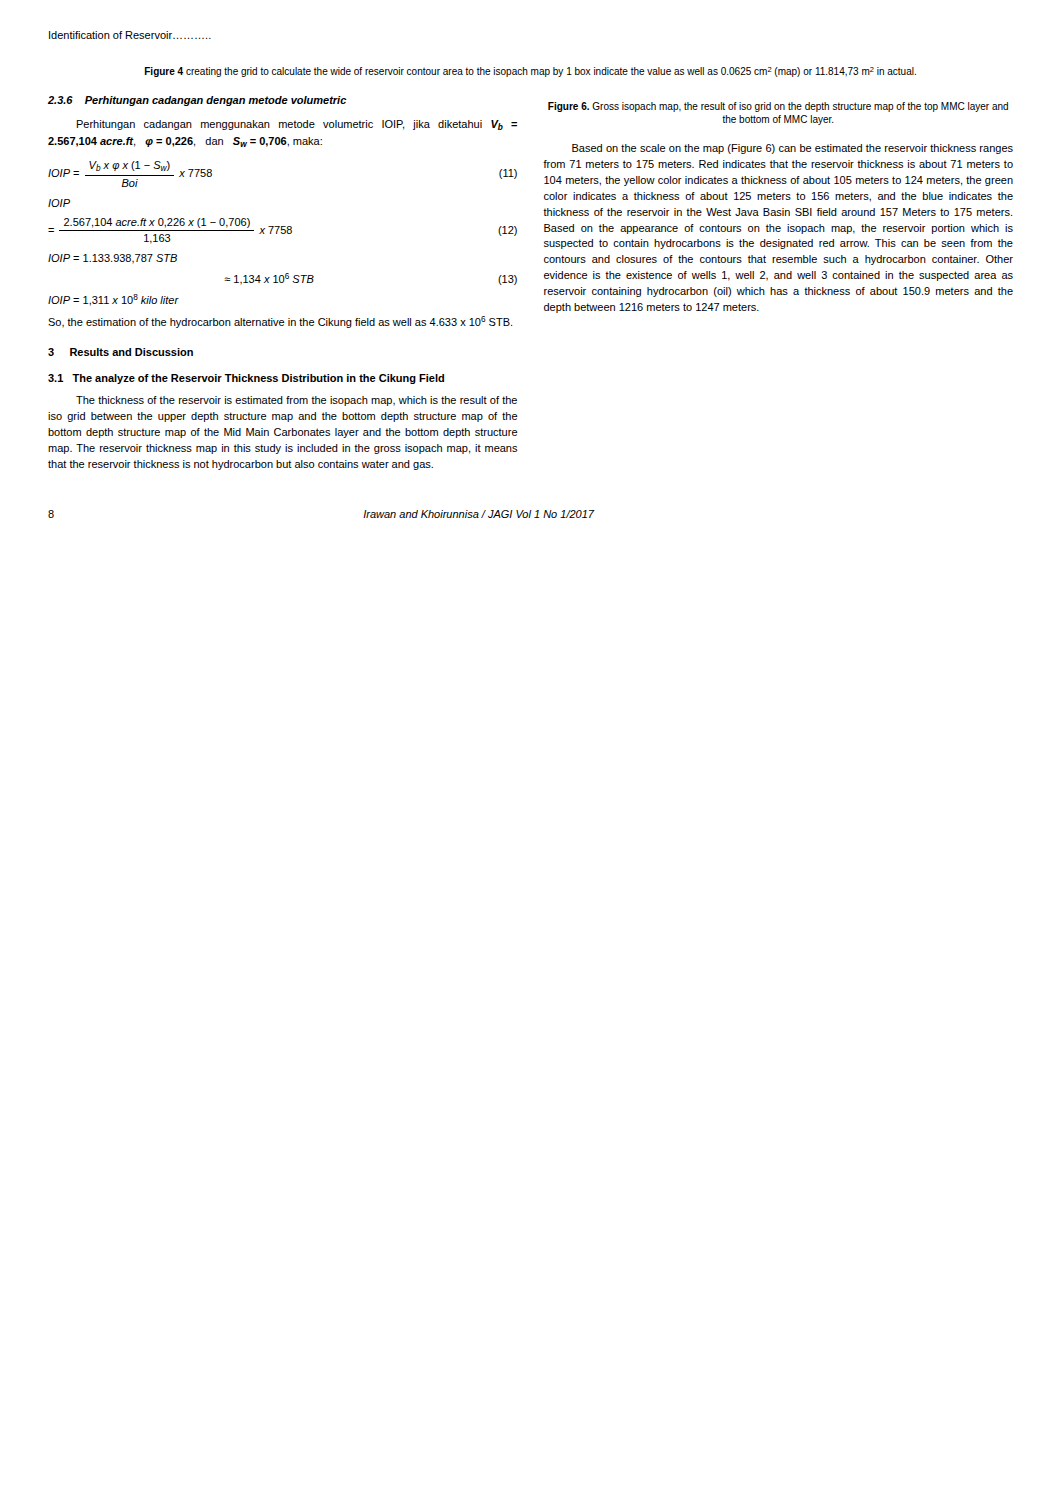Identification of Reservoir………..
Figure 4 creating the grid to calculate the wide of reservoir contour area to the isopach map by 1 box indicate the value as well as 0.0625 cm2 (map) or 11.814,73 m2 in actual.
2.3.6 Perhitungan cadangan dengan metode volumetric
Perhitungan cadangan menggunakan metode volumetric IOIP, jika diketahui Vb = 2.567,104 acre.ft, φ = 0,226, dan Sw = 0,706, maka:
IOIP = Vb x φ x (1 − Sw) Boi x 7758
(11)
IOIP
= 2.567,104 acre.ft x 0,226 x (1 − 0,706) 1,163 x 7758
(12)
IOIP = 1.133.938,787 STB
≈ 1,134 x 106 STB
(13)
IOIP = 1,311 x 108 kilo liter
So, the estimation of the hydrocarbon alternative in the Cikung field as well as 4.633 x 106 STB.
3 Results and Discussion
3.1 The analyze of the Reservoir Thickness Distribution in the Cikung Field
The thickness of the reservoir is estimated from the isopach map, which is the result of the iso grid between the upper depth structure map and the bottom depth structure map of the bottom depth structure map of the Mid Main Carbonates layer and the bottom depth structure map. The reservoir thickness map in this study is included in the gross isopach map, it means that the reservoir thickness is not hydrocarbon but also contains water and gas.
Figure 6. Gross isopach map, the result of iso grid on the depth structure map of the top MMC layer and the bottom of MMC layer.
Based on the scale on the map (Figure 6) can be estimated the reservoir thickness ranges from 71 meters to 175 meters. Red indicates that the reservoir thickness is about 71 meters to 104 meters, the yellow color indicates a thickness of about 105 meters to 124 meters, the green color indicates a thickness of about 125 meters to 156 meters, and the blue indicates the thickness of the reservoir in the West Java Basin SBI field around 157 Meters to 175 meters. Based on the appearance of contours on the isopach map, the reservoir portion which is suspected to contain hydrocarbons is the designated red arrow. This can be seen from the contours and closures of the contours that resemble such a hydrocarbon container. Other evidence is the existence of wells 1, well 2, and well 3 contained in the suspected area as reservoir containing hydrocarbon (oil) which has a thickness of about 150.9 meters and the depth between 1216 meters to 1247 meters.
8
Irawan and Khoirunnisa / JAGI Vol 1 No 1/2017